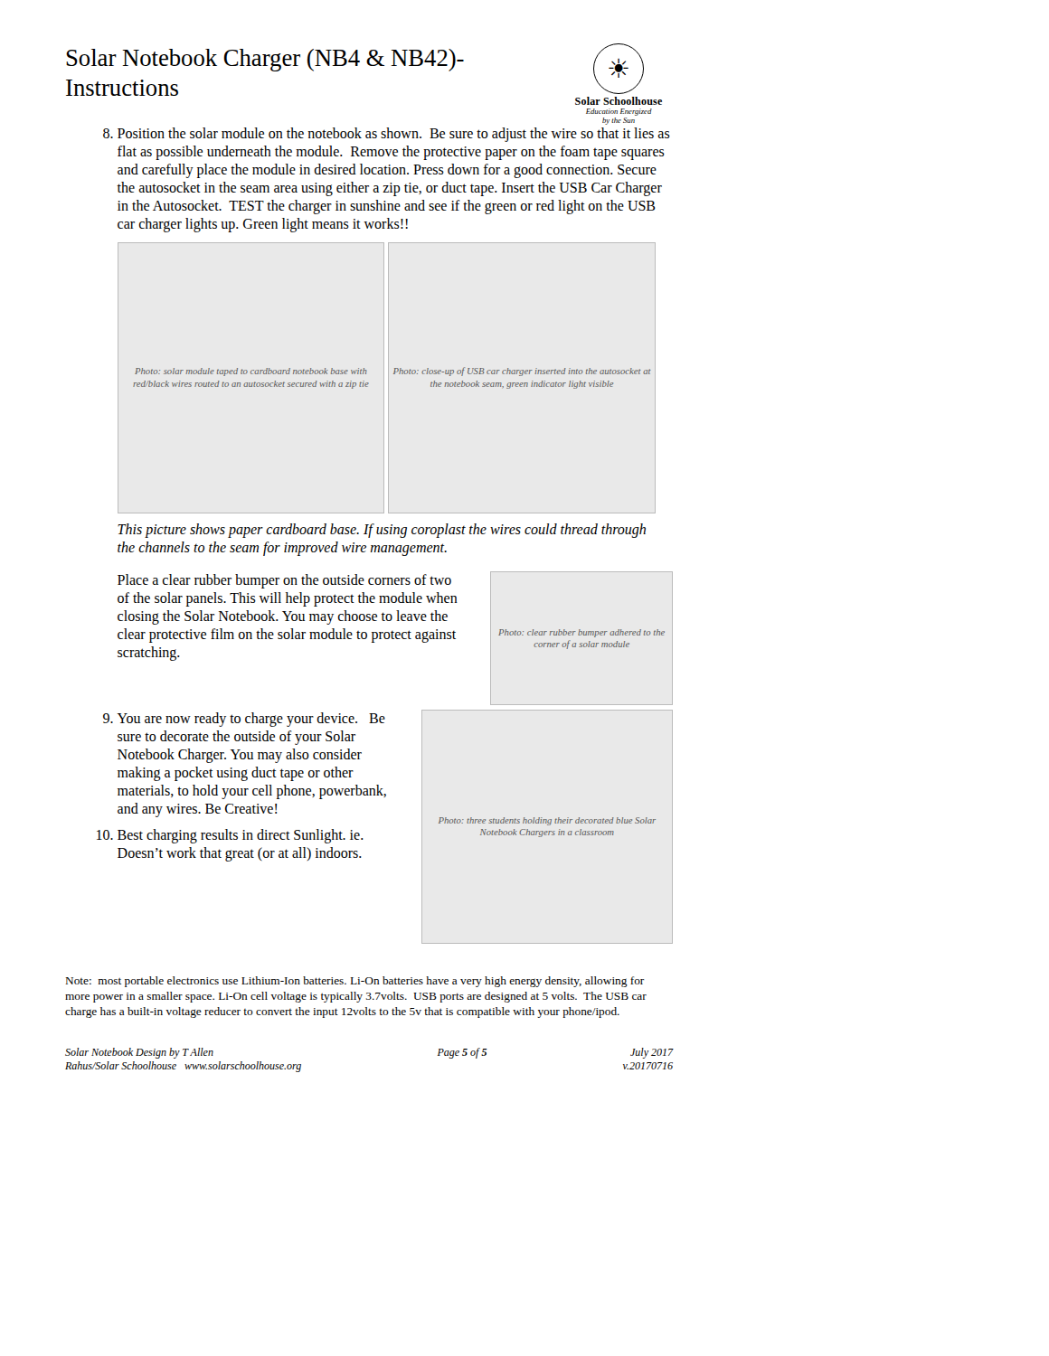☀
Solar Schoolhouse
Education Energized
by the Sun
Solar Notebook Charger (NB4 & NB42)- Instructions
Position the solar module on the notebook as shown. Be sure to adjust the wire so that it lies as flat as possible underneath the module. Remove the protective paper on the foam tape squares and carefully place the module in desired location. Press down for a good connection. Secure the autosocket in the seam area using either a zip tie, or duct tape. Insert the USB Car Charger in the Autosocket. TEST the charger in sunshine and see if the green or red light on the USB car charger lights up. Green light means it works!!
Photo: solar module taped to cardboard notebook base with red/black wires routed to an autosocket secured with a zip tie
Photo: close-up of USB car charger inserted into the autosocket at the notebook seam, green indicator light visible
This picture shows paper cardboard base. If using coroplast the wires could thread through the channels to the seam for improved wire management.
Photo: clear rubber bumper adhered to the corner of a solar module
Place a clear rubber bumper on the outside corners of two of the solar panels. This will help protect the module when closing the Solar Notebook. You may choose to leave the clear protective film on the solar module to protect against scratching.
Photo: three students holding their decorated blue Solar Notebook Chargers in a classroom
You are now ready to charge your device. Be sure to decorate the outside of your Solar Notebook Charger. You may also consider making a pocket using duct tape or other materials, to hold your cell phone, powerbank, and any wires. Be Creative!
Best charging results in direct Sunlight. ie. Doesn’t work that great (or at all) indoors.
Note: most portable electronics use Lithium-Ion batteries. Li-On batteries have a very high energy density, allowing for more power in a smaller space. Li-On cell voltage is typically 3.7volts. USB ports are designed at 5 volts. The USB car charge has a built-in voltage reducer to convert the input 12volts to the 5v that is compatible with your phone/ipod.
Solar Notebook Design by T Allen
Rahus/Solar Schoolhouse www.solarschoolhouse.org
Page 5 of 5
July 2017
v.20170716